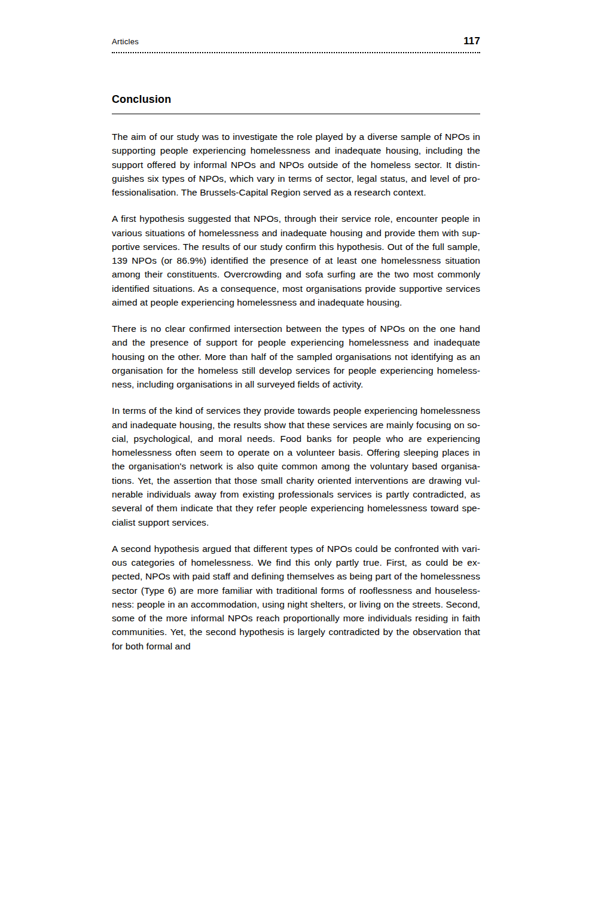Articles 117
Conclusion
The aim of our study was to investigate the role played by a diverse sample of NPOs in supporting people experiencing homelessness and inadequate housing, including the support offered by informal NPOs and NPOs outside of the homeless sector. It distinguishes six types of NPOs, which vary in terms of sector, legal status, and level of professionalisation. The Brussels-Capital Region served as a research context.
A first hypothesis suggested that NPOs, through their service role, encounter people in various situations of homelessness and inadequate housing and provide them with supportive services. The results of our study confirm this hypothesis. Out of the full sample, 139 NPOs (or 86.9%) identified the presence of at least one homelessness situation among their constituents. Overcrowding and sofa surfing are the two most commonly identified situations. As a consequence, most organisations provide supportive services aimed at people experiencing homelessness and inadequate housing.
There is no clear confirmed intersection between the types of NPOs on the one hand and the presence of support for people experiencing homelessness and inadequate housing on the other. More than half of the sampled organisations not identifying as an organisation for the homeless still develop services for people experiencing homelessness, including organisations in all surveyed fields of activity.
In terms of the kind of services they provide towards people experiencing homelessness and inadequate housing, the results show that these services are mainly focusing on social, psychological, and moral needs. Food banks for people who are experiencing homelessness often seem to operate on a volunteer basis. Offering sleeping places in the organisation's network is also quite common among the voluntary based organisations. Yet, the assertion that those small charity oriented interventions are drawing vulnerable individuals away from existing professionals services is partly contradicted, as several of them indicate that they refer people experiencing homelessness toward specialist support services.
A second hypothesis argued that different types of NPOs could be confronted with various categories of homelessness. We find this only partly true. First, as could be expected, NPOs with paid staff and defining themselves as being part of the homelessness sector (Type 6) are more familiar with traditional forms of rooflessness and houselessness: people in an accommodation, using night shelters, or living on the streets. Second, some of the more informal NPOs reach proportionally more individuals residing in faith communities. Yet, the second hypothesis is largely contradicted by the observation that for both formal and